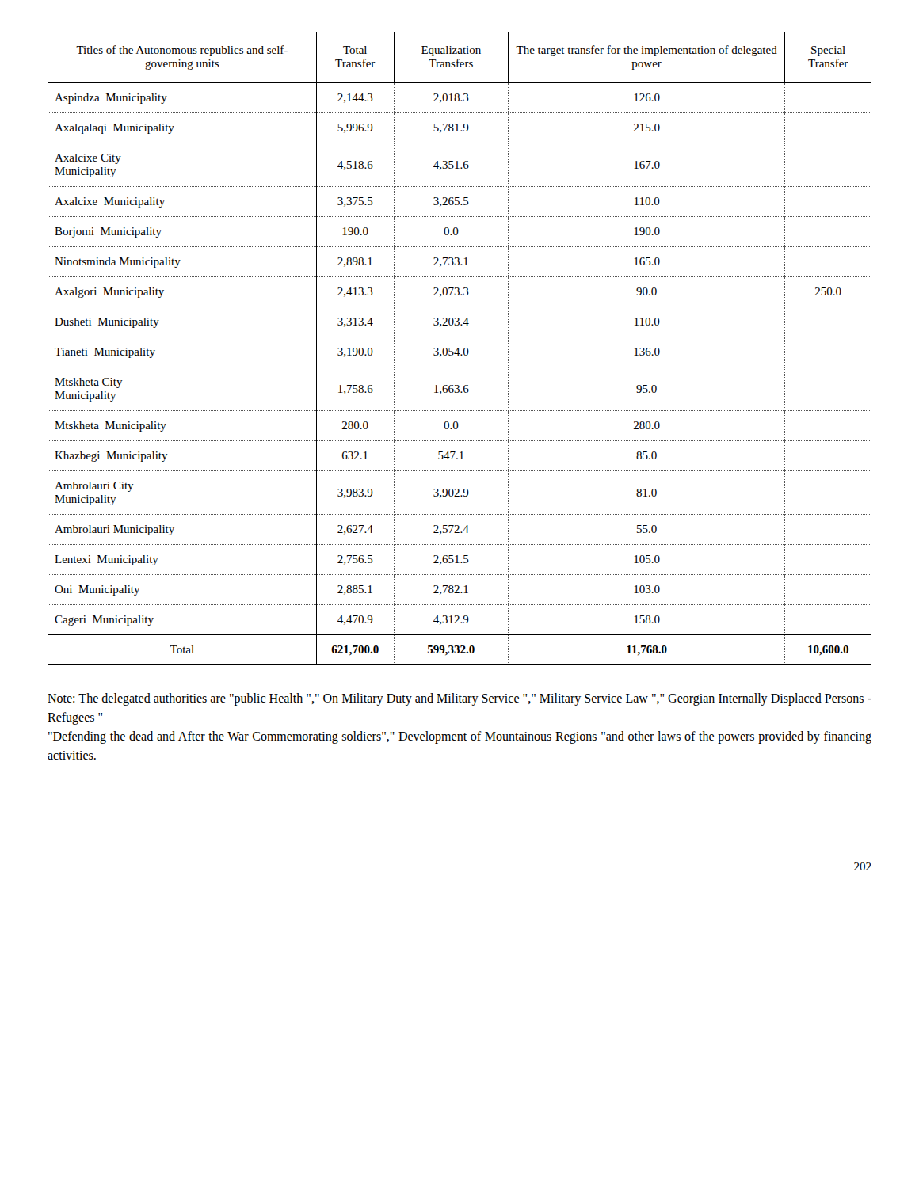| Titles of the Autonomous republics and self-governing units | Total Transfer | Equalization Transfers | The target transfer for the implementation of delegated power | Special Transfer |
| --- | --- | --- | --- | --- |
| Aspindza Municipality | 2,144.3 | 2,018.3 | 126.0 | |
| Axalqalaqi Municipality | 5,996.9 | 5,781.9 | 215.0 | |
| Axalcixe City Municipality | 4,518.6 | 4,351.6 | 167.0 | |
| Axalcixe Municipality | 3,375.5 | 3,265.5 | 110.0 | |
| Borjomi Municipality | 190.0 | 0.0 | 190.0 | |
| Ninotsminda Municipality | 2,898.1 | 2,733.1 | 165.0 | |
| Axalgori Municipality | 2,413.3 | 2,073.3 | 90.0 | 250.0 |
| Dusheti Municipality | 3,313.4 | 3,203.4 | 110.0 | |
| Tianeti Municipality | 3,190.0 | 3,054.0 | 136.0 | |
| Mtskheta City Municipality | 1,758.6 | 1,663.6 | 95.0 | |
| Mtskheta Municipality | 280.0 | 0.0 | 280.0 | |
| Khazbegi Municipality | 632.1 | 547.1 | 85.0 | |
| Ambrolauri City Municipality | 3,983.9 | 3,902.9 | 81.0 | |
| Ambrolauri Municipality | 2,627.4 | 2,572.4 | 55.0 | |
| Lentexi Municipality | 2,756.5 | 2,651.5 | 105.0 | |
| Oni Municipality | 2,885.1 | 2,782.1 | 103.0 | |
| Cageri Municipality | 4,470.9 | 4,312.9 | 158.0 | |
| Total | 621,700.0 | 599,332.0 | 11,768.0 | 10,600.0 |
Note: The delegated authorities are "public Health "," On Military Duty and Military Service "," Military Service Law "," Georgian Internally Displaced Persons - Refugees "
"Defending the dead and After the War Commemorating soldiers"," Development of Mountainous Regions "and other laws of the powers provided by financing activities.
202